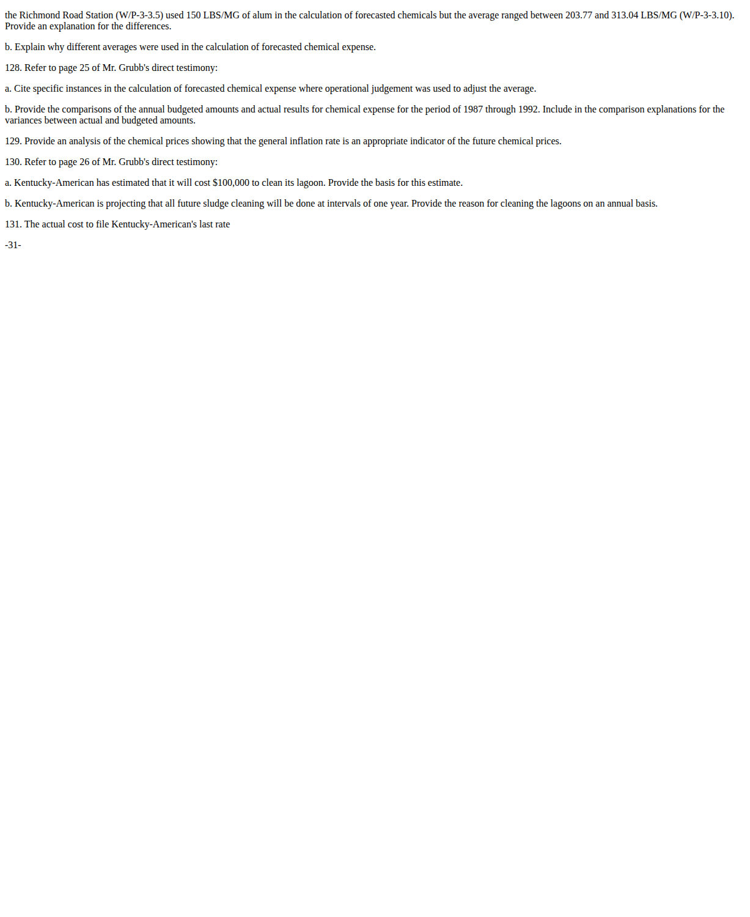the Richmond Road Station (W/P-3-3.5) used 150 LBS/MG of alum in the calculation of forecasted chemicals but the average ranged between 203.77 and 313.04 LBS/MG (W/P-3-3.10). Provide an explanation for the differences.
b. Explain why different averages were used in the calculation of forecasted chemical expense.
128. Refer to page 25 of Mr. Grubb's direct testimony:
a. Cite specific instances in the calculation of forecasted chemical expense where operational judgement was used to adjust the average.
b. Provide the comparisons of the annual budgeted amounts and actual results for chemical expense for the period of 1987 through 1992. Include in the comparison explanations for the variances between actual and budgeted amounts.
129. Provide an analysis of the chemical prices showing that the general inflation rate is an appropriate indicator of the future chemical prices.
130. Refer to page 26 of Mr. Grubb's direct testimony:
a. Kentucky-American has estimated that it will cost $100,000 to clean its lagoon. Provide the basis for this estimate.
b. Kentucky-American is projecting that all future sludge cleaning will be done at intervals of one year. Provide the reason for cleaning the lagoons on an annual basis.
131. The actual cost to file Kentucky-American's last rate
-31-